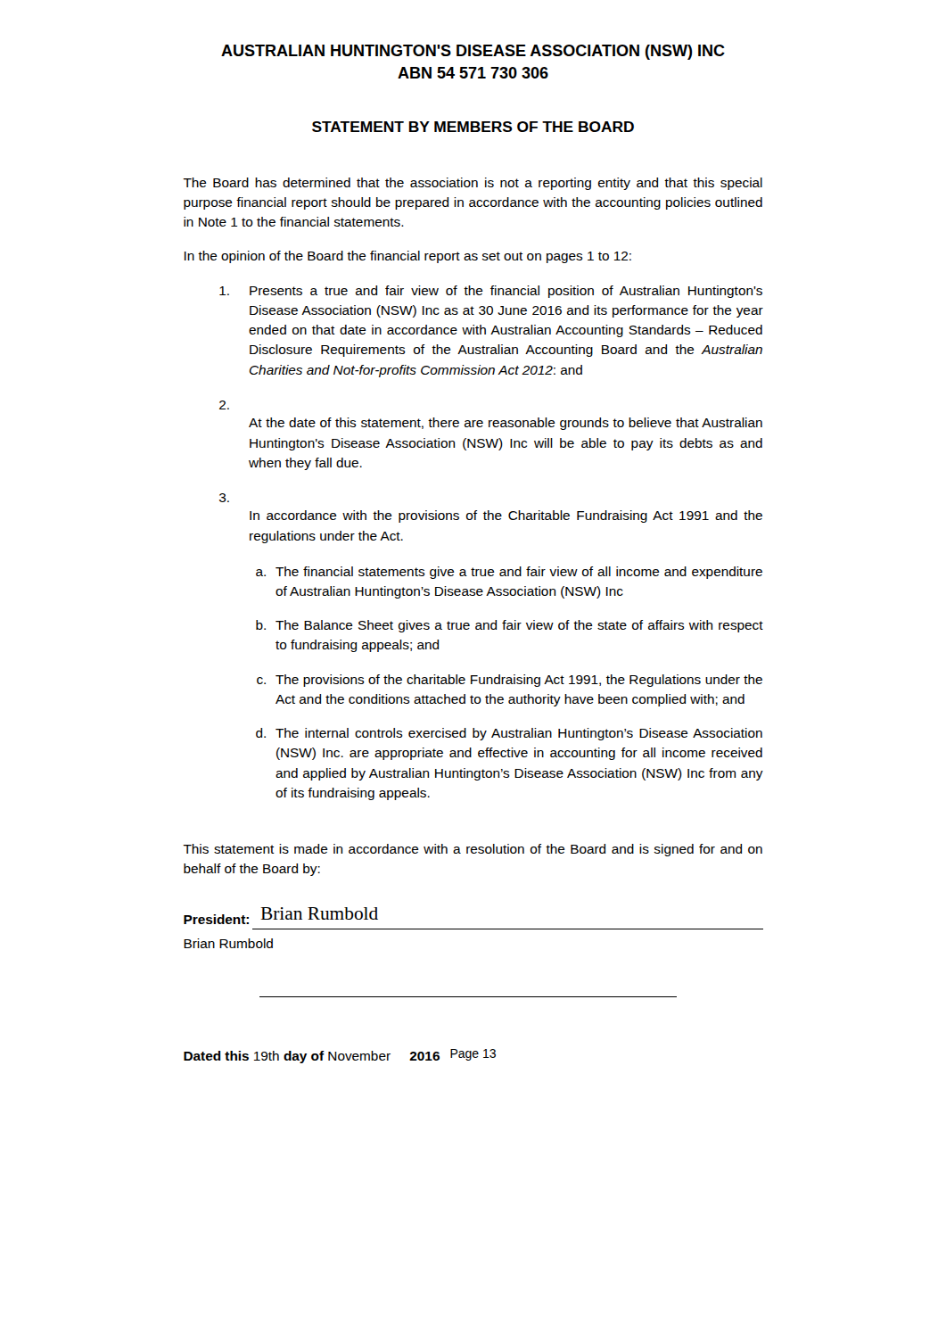AUSTRALIAN HUNTINGTON'S DISEASE ASSOCIATION (NSW) INC
ABN 54 571 730 306
STATEMENT BY MEMBERS OF THE BOARD
The Board has determined that the association is not a reporting entity and that this special purpose financial report should be prepared in accordance with the accounting policies outlined in Note 1 to the financial statements.
In the opinion of the Board the financial report as set out on pages 1 to 12:
1.
Presents a true and fair view of the financial position of Australian Huntington's Disease Association (NSW) Inc as at 30 June 2016 and its performance for the year ended on that date in accordance with Australian Accounting Standards – Reduced Disclosure Requirements of the Australian Accounting Board and the Australian Charities and Not-for-profits Commission Act 2012: and
2.
At the date of this statement, there are reasonable grounds to believe that Australian Huntington's Disease Association (NSW) Inc will be able to pay its debts as and when they fall due.
3.
In accordance with the provisions of the Charitable Fundraising Act 1991 and the regulations under the Act.
The financial statements give a true and fair view of all income and expenditure of Australian Huntington’s Disease Association (NSW) Inc
The Balance Sheet gives a true and fair view of the state of affairs with respect to fundraising appeals; and
The provisions of the charitable Fundraising Act 1991, the Regulations under the Act and the conditions attached to the authority have been complied with; and
The internal controls exercised by Australian Huntington’s Disease Association (NSW) Inc. are appropriate and effective in accounting for all income received and applied by Australian Huntington’s Disease Association (NSW) Inc from any of its fundraising appeals.
This statement is made in accordance with a resolution of the Board and is signed for and on behalf of the Board by:
President: Brian Rumbold
Brian Rumbold
Dated this 19th day of November 2016
Page 13